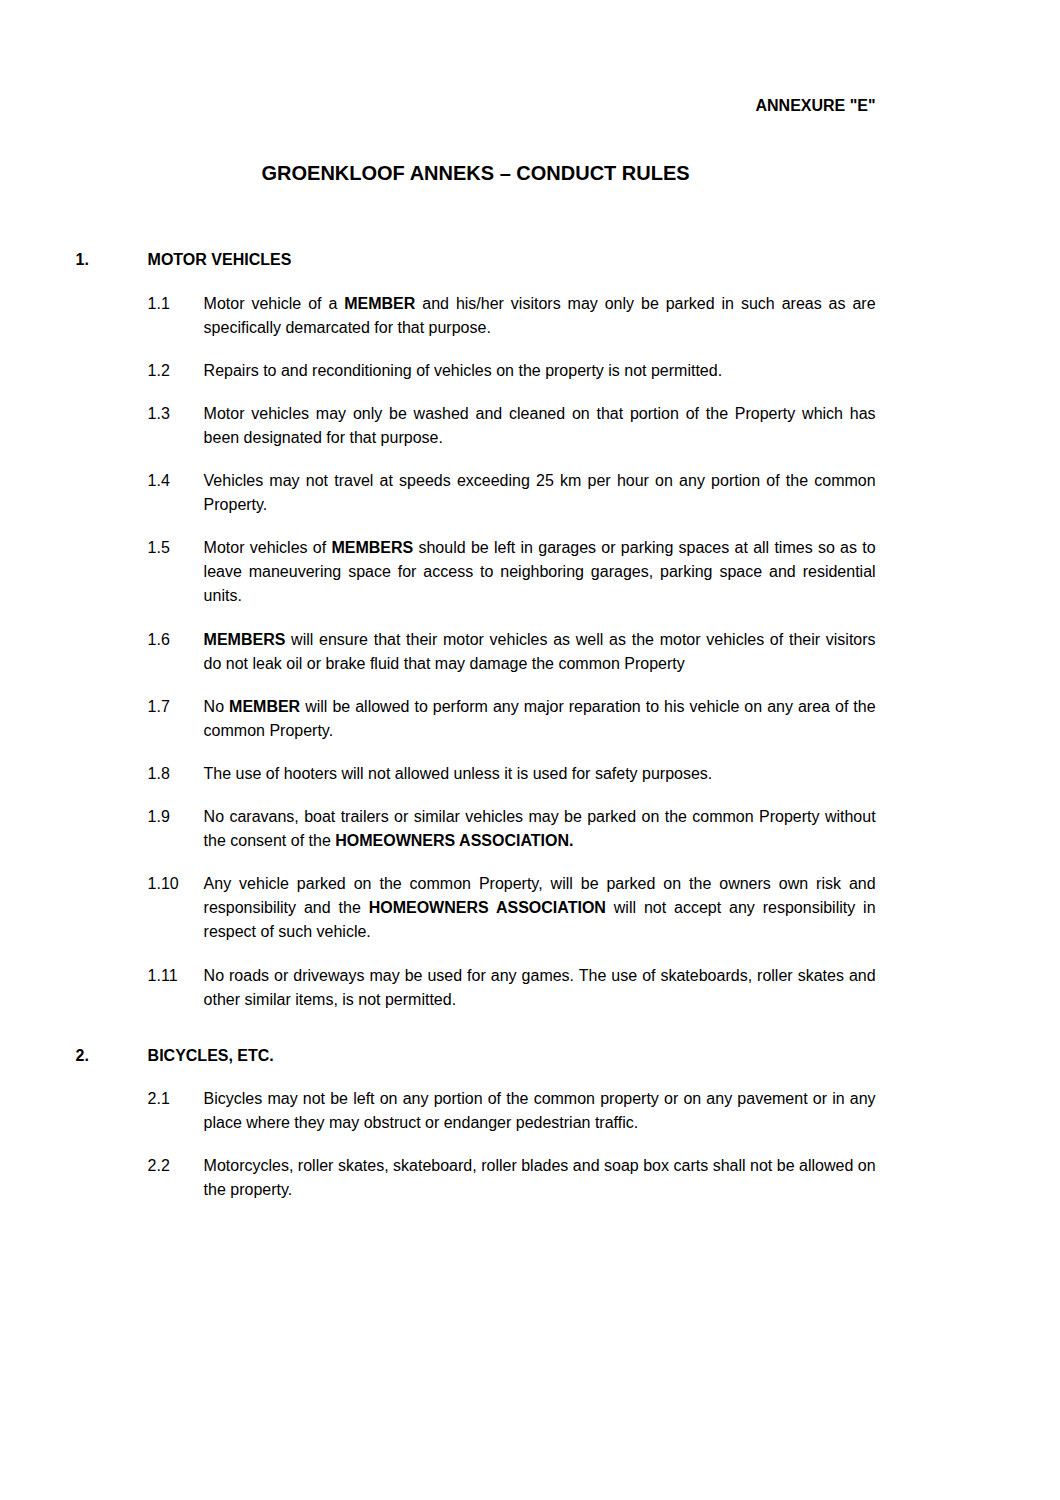ANNEXURE "E"
GROENKLOOF ANNEKS – CONDUCT RULES
1. MOTOR VEHICLES
1.1 Motor vehicle of a MEMBER and his/her visitors may only be parked in such areas as are specifically demarcated for that purpose.
1.2 Repairs to and reconditioning of vehicles on the property is not permitted.
1.3 Motor vehicles may only be washed and cleaned on that portion of the Property which has been designated for that purpose.
1.4 Vehicles may not travel at speeds exceeding 25 km per hour on any portion of the common Property.
1.5 Motor vehicles of MEMBERS should be left in garages or parking spaces at all times so as to leave maneuvering space for access to neighboring garages, parking space and residential units.
1.6 MEMBERS will ensure that their motor vehicles as well as the motor vehicles of their visitors do not leak oil or brake fluid that may damage the common Property
1.7 No MEMBER will be allowed to perform any major reparation to his vehicle on any area of the common Property.
1.8 The use of hooters will not allowed unless it is used for safety purposes.
1.9 No caravans, boat trailers or similar vehicles may be parked on the common Property without the consent of the HOMEOWNERS ASSOCIATION.
1.10 Any vehicle parked on the common Property, will be parked on the owners own risk and responsibility and the HOMEOWNERS ASSOCIATION will not accept any responsibility in respect of such vehicle.
1.11 No roads or driveways may be used for any games. The use of skateboards, roller skates and other similar items, is not permitted.
2. BICYCLES, ETC.
2.1 Bicycles may not be left on any portion of the common property or on any pavement or in any place where they may obstruct or endanger pedestrian traffic.
2.2 Motorcycles, roller skates, skateboard, roller blades and soap box carts shall not be allowed on the property.